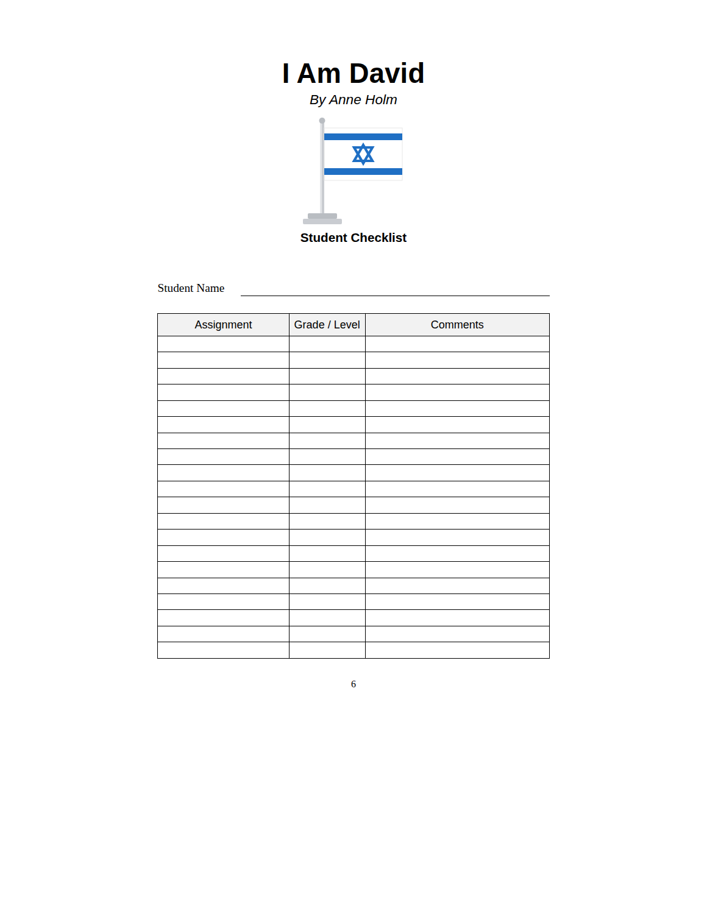I Am David
By Anne Holm
Student Checklist
Student Name
| Assignment | Grade / Level | Comments |
| --- | --- | --- |
6